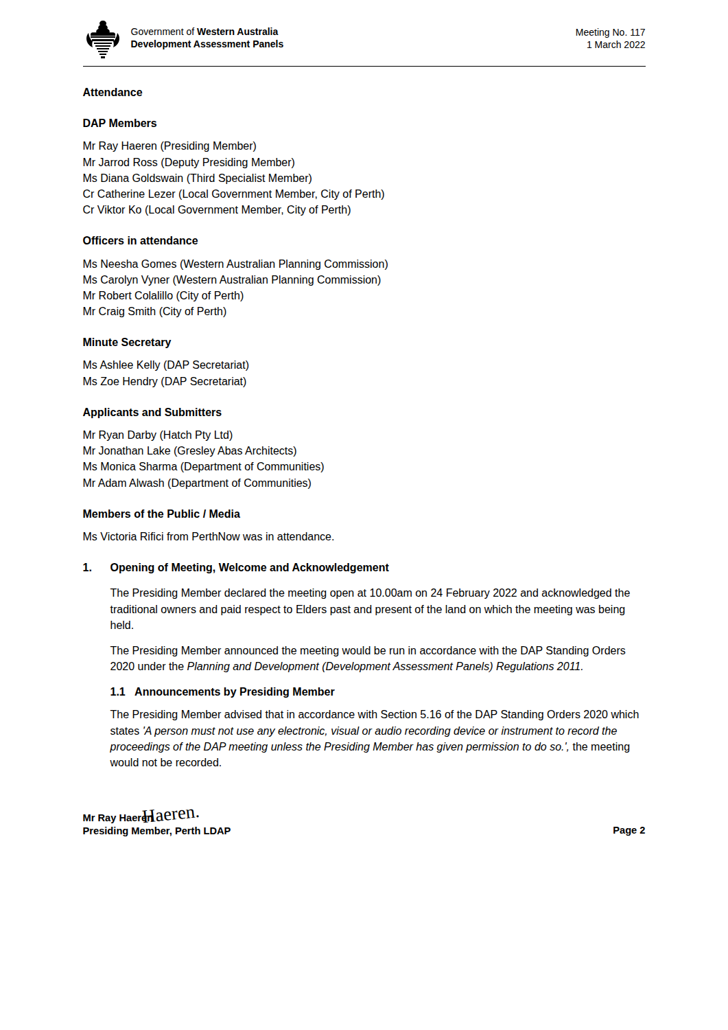Government of Western Australia
Development Assessment Panels
Meeting No. 117
1 March 2022
Attendance
DAP Members
Mr Ray Haeren (Presiding Member)
Mr Jarrod Ross (Deputy Presiding Member)
Ms Diana Goldswain (Third Specialist Member)
Cr Catherine Lezer (Local Government Member, City of Perth)
Cr Viktor Ko (Local Government Member, City of Perth)
Officers in attendance
Ms Neesha Gomes (Western Australian Planning Commission)
Ms Carolyn Vyner (Western Australian Planning Commission)
Mr Robert Colalillo (City of Perth)
Mr Craig Smith (City of Perth)
Minute Secretary
Ms Ashlee Kelly (DAP Secretariat)
Ms Zoe Hendry (DAP Secretariat)
Applicants and Submitters
Mr Ryan Darby (Hatch Pty Ltd)
Mr Jonathan Lake (Gresley Abas Architects)
Ms Monica Sharma (Department of Communities)
Mr Adam Alwash (Department of Communities)
Members of the Public / Media
Ms Victoria Rifici from PerthNow was in attendance.
1.
Opening of Meeting, Welcome and Acknowledgement
The Presiding Member declared the meeting open at 10.00am on 24 February 2022 and acknowledged the traditional owners and paid respect to Elders past and present of the land on which the meeting was being held.
The Presiding Member announced the meeting would be run in accordance with the DAP Standing Orders 2020 under the Planning and Development (Development Assessment Panels) Regulations 2011.
1.1 Announcements by Presiding Member
The Presiding Member advised that in accordance with Section 5.16 of the DAP Standing Orders 2020 which states 'A person must not use any electronic, visual or audio recording device or instrument to record the proceedings of the DAP meeting unless the Presiding Member has given permission to do so.', the meeting would not be recorded.
Haeren.
Mr Ray Haeren
Presiding Member, Perth LDAP
Page 2